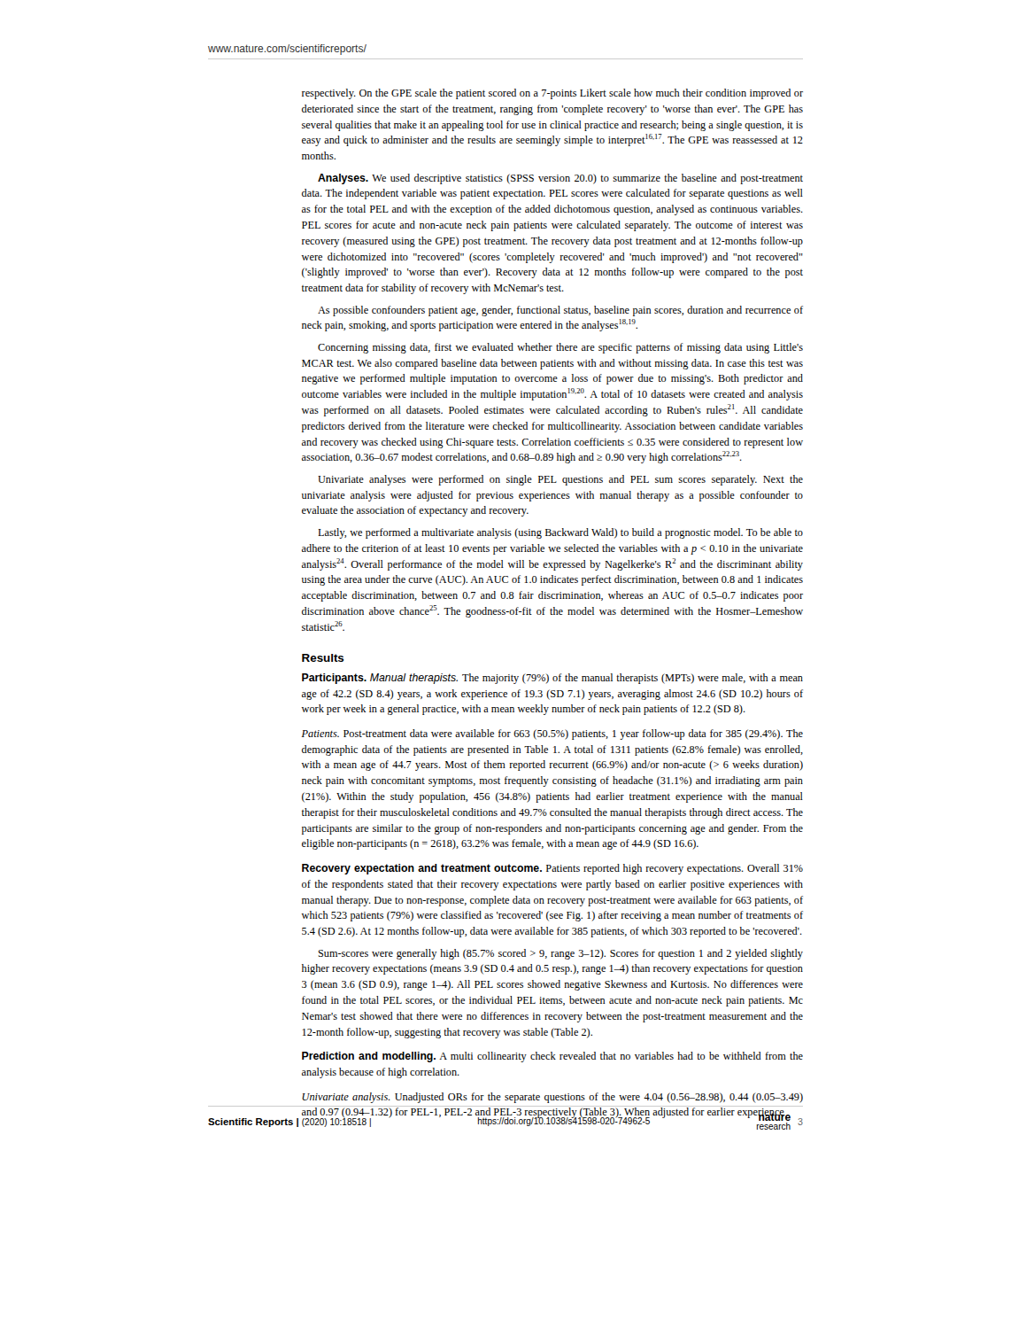www.nature.com/scientificreports/
respectively. On the GPE scale the patient scored on a 7-points Likert scale how much their condition improved or deteriorated since the start of the treatment, ranging from 'complete recovery' to 'worse than ever'. The GPE has several qualities that make it an appealing tool for use in clinical practice and research; being a single question, it is easy and quick to administer and the results are seemingly simple to interpret16,17. The GPE was reassessed at 12 months.
Analyses. We used descriptive statistics (SPSS version 20.0) to summarize the baseline and post-treatment data. The independent variable was patient expectation. PEL scores were calculated for separate questions as well as for the total PEL and with the exception of the added dichotomous question, analysed as continuous variables. PEL scores for acute and non-acute neck pain patients were calculated separately. The outcome of interest was recovery (measured using the GPE) post treatment. The recovery data post treatment and at 12-months follow-up were dichotomized into "recovered" (scores 'completely recovered' and 'much improved') and "not recovered" ('slightly improved' to 'worse than ever'). Recovery data at 12 months follow-up were compared to the post treatment data for stability of recovery with McNemar's test.
As possible confounders patient age, gender, functional status, baseline pain scores, duration and recurrence of neck pain, smoking, and sports participation were entered in the analyses18,19.
Concerning missing data, first we evaluated whether there are specific patterns of missing data using Little's MCAR test. We also compared baseline data between patients with and without missing data. In case this test was negative we performed multiple imputation to overcome a loss of power due to missing's. Both predictor and outcome variables were included in the multiple imputation19,20. A total of 10 datasets were created and analysis was performed on all datasets. Pooled estimates were calculated according to Ruben's rules21. All candidate predictors derived from the literature were checked for multicollinearity. Association between candidate variables and recovery was checked using Chi-square tests. Correlation coefficients ≤ 0.35 were considered to represent low association, 0.36–0.67 modest correlations, and 0.68–0.89 high and ≥ 0.90 very high correlations22,23.
Univariate analyses were performed on single PEL questions and PEL sum scores separately. Next the univariate analysis were adjusted for previous experiences with manual therapy as a possible confounder to evaluate the association of expectancy and recovery.
Lastly, we performed a multivariate analysis (using Backward Wald) to build a prognostic model. To be able to adhere to the criterion of at least 10 events per variable we selected the variables with a p < 0.10 in the univariate analysis24. Overall performance of the model will be expressed by Nagelkerke's R2 and the discriminant ability using the area under the curve (AUC). An AUC of 1.0 indicates perfect discrimination, between 0.8 and 1 indicates acceptable discrimination, between 0.7 and 0.8 fair discrimination, whereas an AUC of 0.5–0.7 indicates poor discrimination above chance25. The goodness-of-fit of the model was determined with the Hosmer–Lemeshow statistic26.
Results
Participants. Manual therapists. The majority (79%) of the manual therapists (MPTs) were male, with a mean age of 42.2 (SD 8.4) years, a work experience of 19.3 (SD 7.1) years, averaging almost 24.6 (SD 10.2) hours of work per week in a general practice, with a mean weekly number of neck pain patients of 12.2 (SD 8).
Patients. Post-treatment data were available for 663 (50.5%) patients, 1 year follow-up data for 385 (29.4%). The demographic data of the patients are presented in Table 1. A total of 1311 patients (62.8% female) was enrolled, with a mean age of 44.7 years. Most of them reported recurrent (66.9%) and/or non-acute (> 6 weeks duration) neck pain with concomitant symptoms, most frequently consisting of headache (31.1%) and irradiating arm pain (21%). Within the study population, 456 (34.8%) patients had earlier treatment experience with the manual therapist for their musculoskeletal conditions and 49.7% consulted the manual therapists through direct access. The participants are similar to the group of non-responders and non-participants concerning age and gender. From the eligible non-participants (n = 2618), 63.2% was female, with a mean age of 44.9 (SD 16.6).
Recovery expectation and treatment outcome. Patients reported high recovery expectations. Overall 31% of the respondents stated that their recovery expectations were partly based on earlier positive experiences with manual therapy. Due to non-response, complete data on recovery post-treatment were available for 663 patients, of which 523 patients (79%) were classified as 'recovered' (see Fig. 1) after receiving a mean number of treatments of 5.4 (SD 2.6). At 12 months follow-up, data were available for 385 patients, of which 303 reported to be 'recovered'.
Sum-scores were generally high (85.7% scored > 9, range 3–12). Scores for question 1 and 2 yielded slightly higher recovery expectations (means 3.9 (SD 0.4 and 0.5 resp.), range 1–4) than recovery expectations for question 3 (mean 3.6 (SD 0.9), range 1–4). All PEL scores showed negative Skewness and Kurtosis. No differences were found in the total PEL scores, or the individual PEL items, between acute and non-acute neck pain patients. Mc Nemar's test showed that there were no differences in recovery between the post-treatment measurement and the 12-month follow-up, suggesting that recovery was stable (Table 2).
Prediction and modelling. A multi collinearity check revealed that no variables had to be withheld from the analysis because of high correlation.
Univariate analysis. Unadjusted ORs for the separate questions of the were 4.04 (0.56–28.98), 0.44 (0.05–3.49) and 0.97 (0.94–1.32) for PEL-1, PEL-2 and PEL-3 respectively (Table 3). When adjusted for earlier experience
Scientific Reports | (2020) 10:18518 |
https://doi.org/10.1038/s41598-020-74962-5
nature research
3